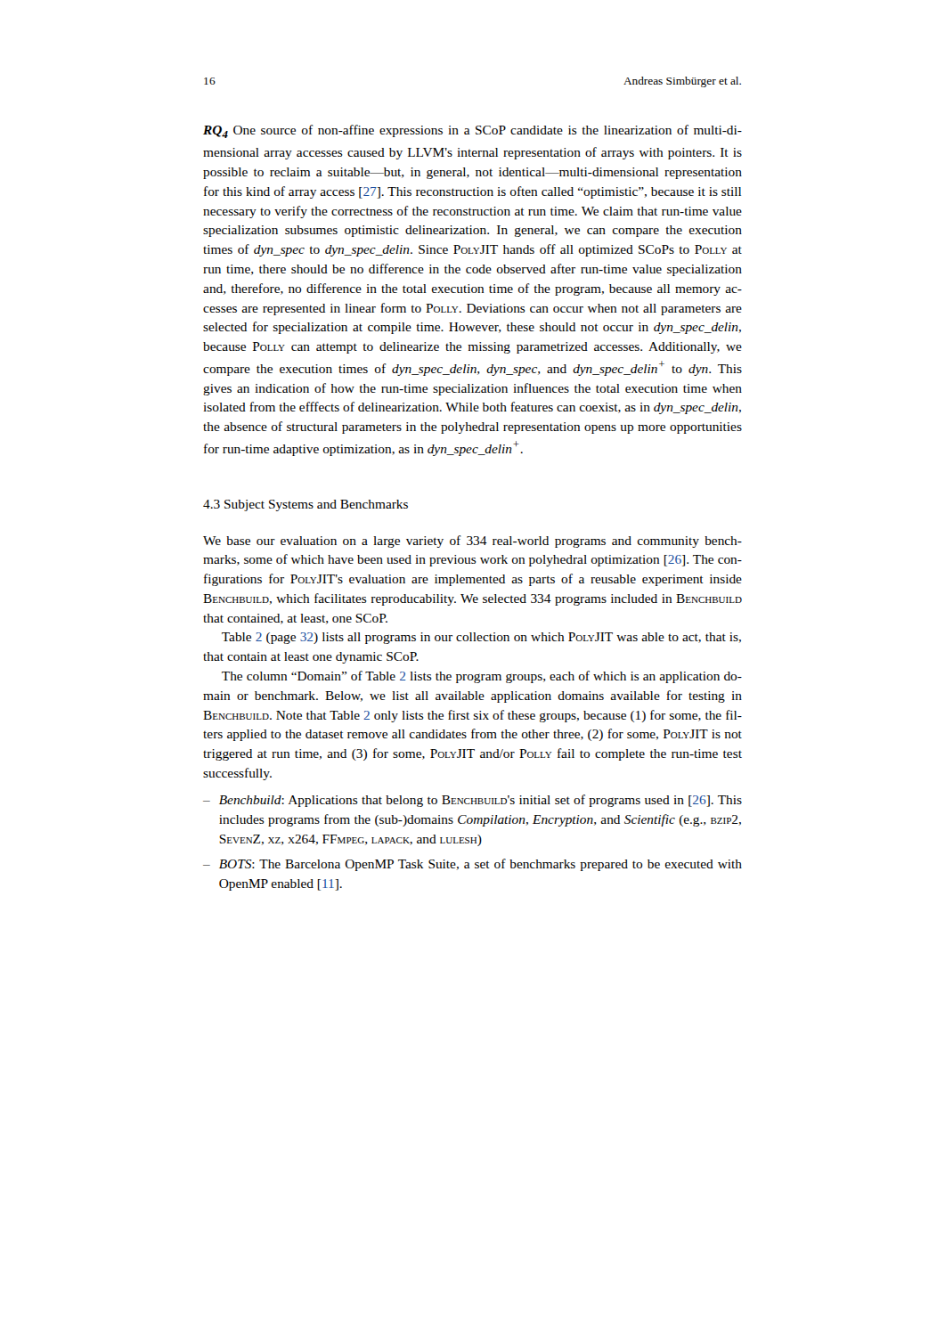16 Andreas Simbürger et al.
RQ4 One source of non-affine expressions in a SCoP candidate is the linearization of multi-dimensional array accesses caused by LLVM's internal representation of arrays with pointers. It is possible to reclaim a suitable—but, in general, not identical—multi-dimensional representation for this kind of array access [27]. This reconstruction is often called “optimistic”, because it is still necessary to verify the correctness of the reconstruction at run time. We claim that run-time value specialization subsumes optimistic delinearization. In general, we can compare the execution times of dyn_spec to dyn_spec_delin. Since PolyJIT hands off all optimized SCoPs to Polly at run time, there should be no difference in the code observed after run-time value specialization and, therefore, no difference in the total execution time of the program, because all memory accesses are represented in linear form to Polly. Deviations can occur when not all parameters are selected for specialization at compile time. However, these should not occur in dyn_spec_delin, because Polly can attempt to delinearize the missing parametrized accesses. Additionally, we compare the execution times of dyn_spec_delin, dyn_spec, and dyn_spec_delin+ to dyn. This gives an indication of how the run-time specialization influences the total execution time when isolated from the efffects of delinearization. While both features can coexist, as in dyn_spec_delin, the absence of structural parameters in the polyhedral representation opens up more opportunities for run-time adaptive optimization, as in dyn_spec_delin+.
4.3 Subject Systems and Benchmarks
We base our evaluation on a large variety of 334 real-world programs and community benchmarks, some of which have been used in previous work on polyhedral optimization [26]. The configurations for PolyJIT's evaluation are implemented as parts of a reusable experiment inside Benchbuild, which facilitates reproducability. We selected 334 programs included in Benchbuild that contained, at least, one SCoP.
Table 2 (page 32) lists all programs in our collection on which PolyJIT was able to act, that is, that contain at least one dynamic SCoP.
The column “Domain” of Table 2 lists the program groups, each of which is an application domain or benchmark. Below, we list all available application domains available for testing in Benchbuild. Note that Table 2 only lists the first six of these groups, because (1) for some, the filters applied to the dataset remove all candidates from the other three, (2) for some, PolyJIT is not triggered at run time, and (3) for some, PolyJIT and/or Polly fail to complete the run-time test successfully.
Benchbuild: Applications that belong to Benchbuild's initial set of programs used in [26]. This includes programs from the (sub-)domains Compilation, Encryption, and Scientific (e.g., bzip2, SevenZ, xz, x264, FFmpeg, lapack, and lulesh)
BOTS: The Barcelona OpenMP Task Suite, a set of benchmarks prepared to be executed with OpenMP enabled [11].